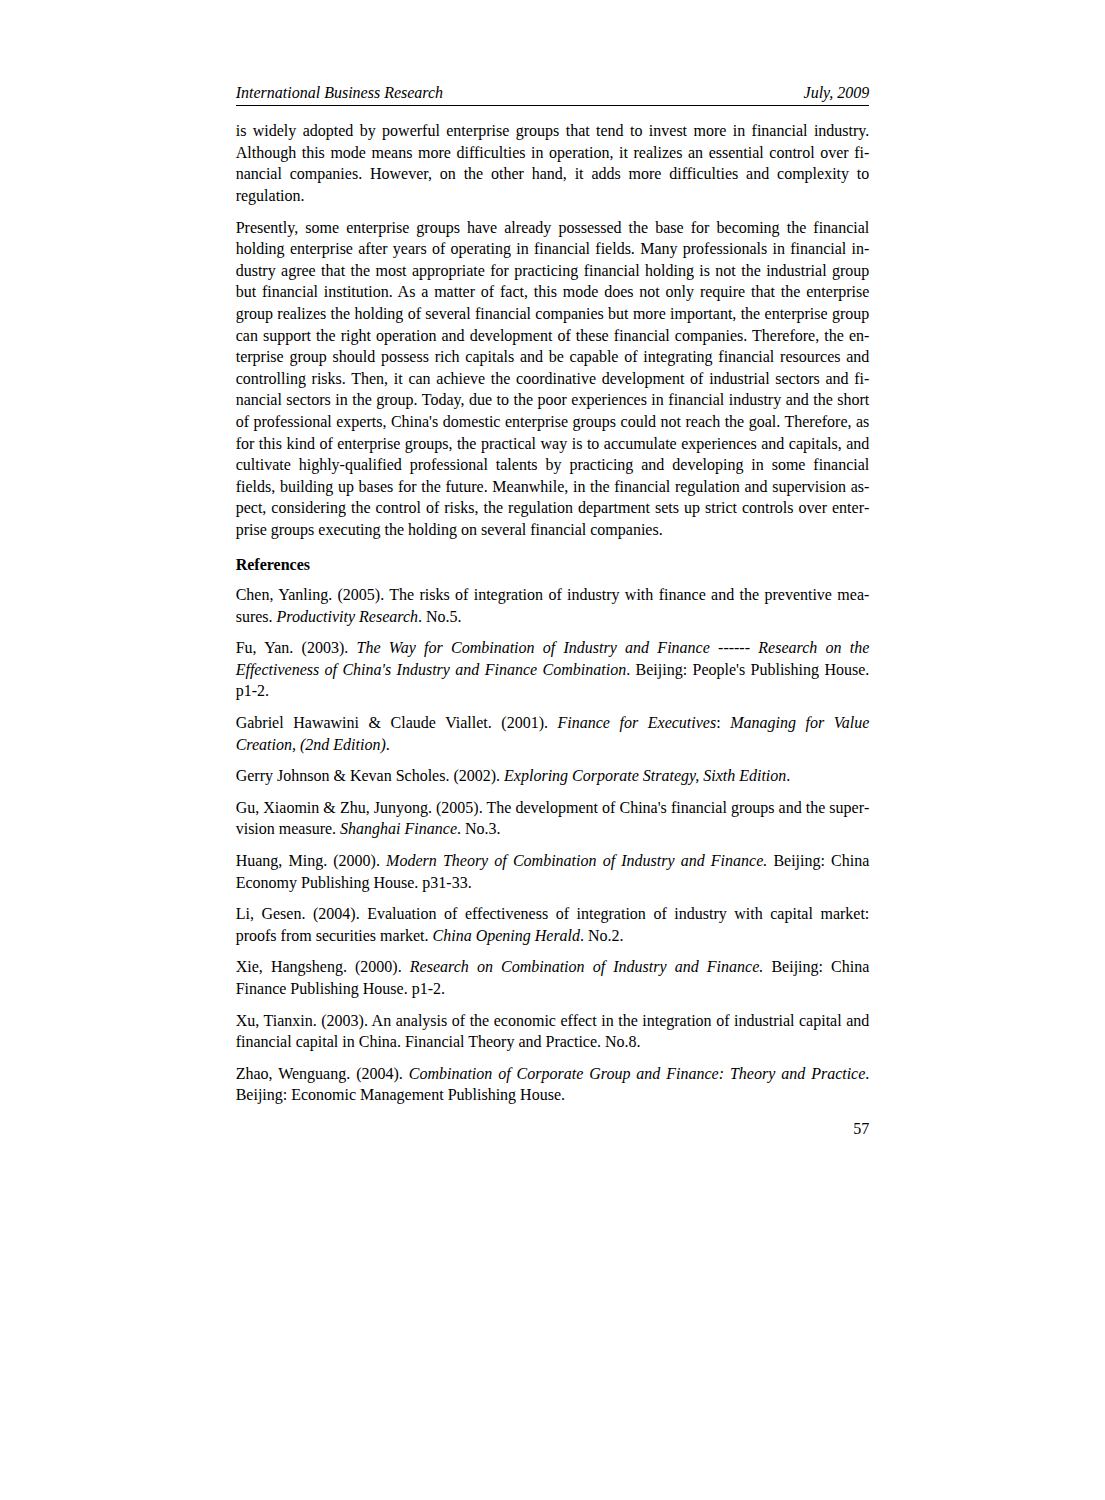International Business Research July, 2009
is widely adopted by powerful enterprise groups that tend to invest more in financial industry. Although this mode means more difficulties in operation, it realizes an essential control over financial companies. However, on the other hand, it adds more difficulties and complexity to regulation.
Presently, some enterprise groups have already possessed the base for becoming the financial holding enterprise after years of operating in financial fields. Many professionals in financial industry agree that the most appropriate for practicing financial holding is not the industrial group but financial institution. As a matter of fact, this mode does not only require that the enterprise group realizes the holding of several financial companies but more important, the enterprise group can support the right operation and development of these financial companies. Therefore, the enterprise group should possess rich capitals and be capable of integrating financial resources and controlling risks. Then, it can achieve the coordinative development of industrial sectors and financial sectors in the group. Today, due to the poor experiences in financial industry and the short of professional experts, China's domestic enterprise groups could not reach the goal. Therefore, as for this kind of enterprise groups, the practical way is to accumulate experiences and capitals, and cultivate highly-qualified professional talents by practicing and developing in some financial fields, building up bases for the future. Meanwhile, in the financial regulation and supervision aspect, considering the control of risks, the regulation department sets up strict controls over enterprise groups executing the holding on several financial companies.
References
Chen, Yanling. (2005). The risks of integration of industry with finance and the preventive measures. Productivity Research. No.5.
Fu, Yan. (2003). The Way for Combination of Industry and Finance ------ Research on the Effectiveness of China's Industry and Finance Combination. Beijing: People's Publishing House. p1-2.
Gabriel Hawawini & Claude Viallet. (2001). Finance for Executives: Managing for Value Creation, (2nd Edition).
Gerry Johnson & Kevan Scholes. (2002). Exploring Corporate Strategy, Sixth Edition.
Gu, Xiaomin & Zhu, Junyong. (2005). The development of China's financial groups and the supervision measure. Shanghai Finance. No.3.
Huang, Ming. (2000). Modern Theory of Combination of Industry and Finance. Beijing: China Economy Publishing House. p31-33.
Li, Gesen. (2004). Evaluation of effectiveness of integration of industry with capital market: proofs from securities market. China Opening Herald. No.2.
Xie, Hangsheng. (2000). Research on Combination of Industry and Finance. Beijing: China Finance Publishing House. p1-2.
Xu, Tianxin. (2003). An analysis of the economic effect in the integration of industrial capital and financial capital in China. Financial Theory and Practice. No.8.
Zhao, Wenguang. (2004). Combination of Corporate Group and Finance: Theory and Practice. Beijing: Economic Management Publishing House.
57